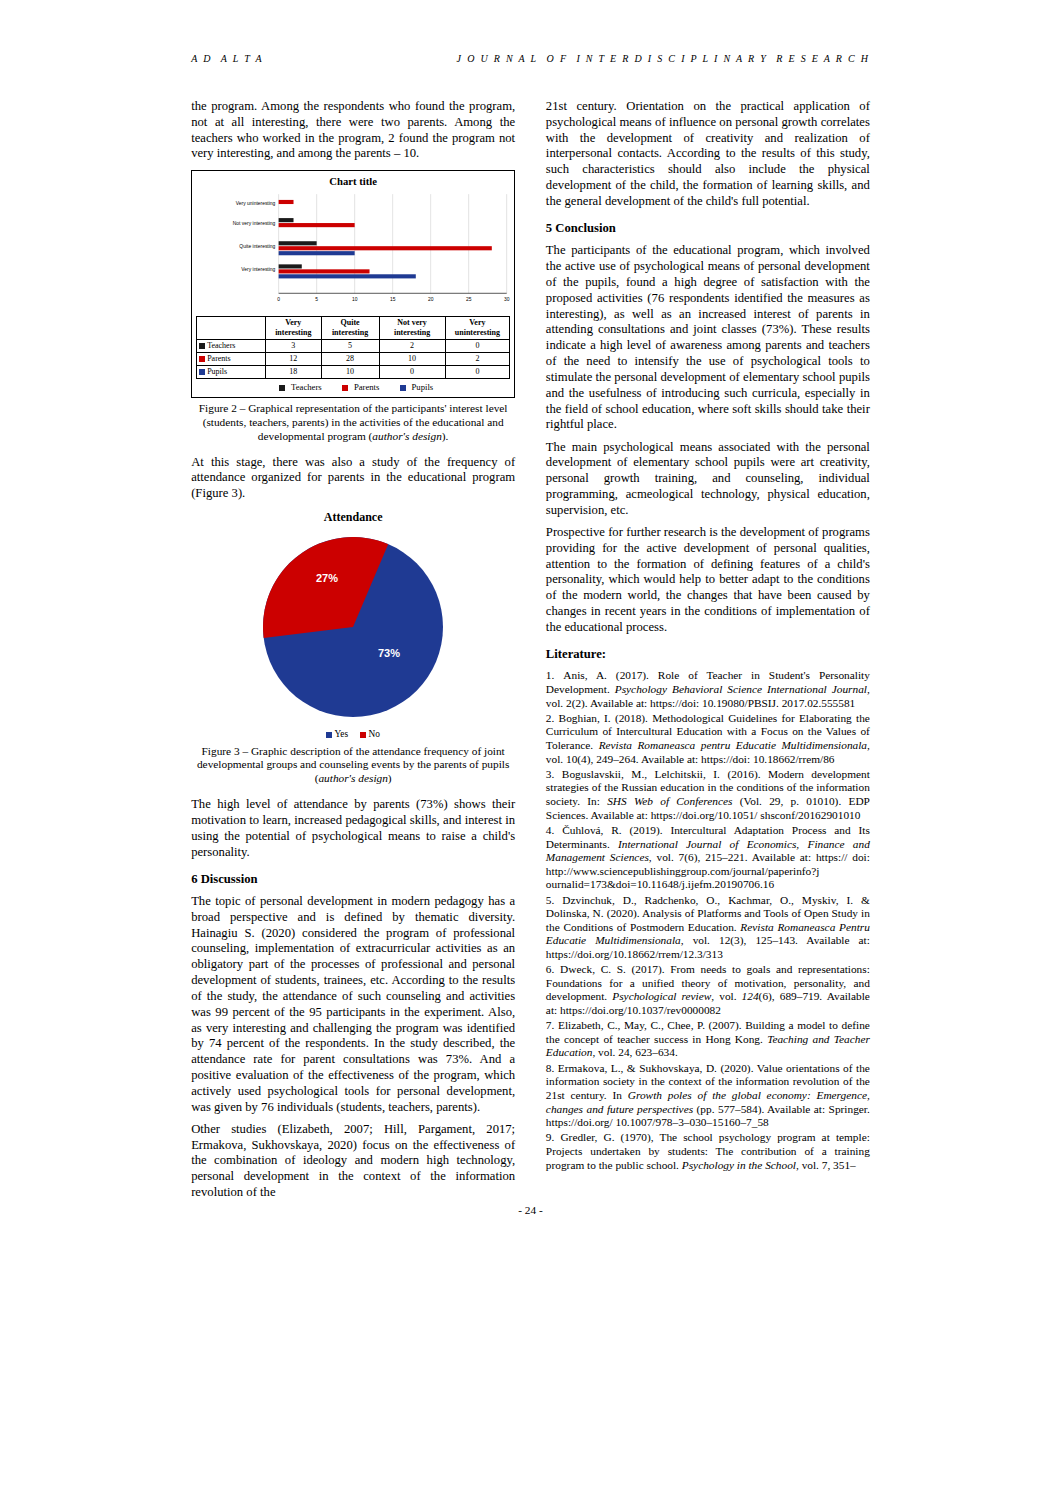A D A L T A
J O U R N A L O F I N T E R D I S C I P L I N A R Y R E S E A R C H
the program. Among the respondents who found the program, not at all interesting, there were two parents. Among the teachers who worked in the program, 2 found the program not very interesting, and among the parents – 10.
Chart title
Very uninteresting Not very interesting Quite interesting Very interesting 0 5 10 15 20 25 30
| | Very interesting | Quite interesting | Not very interesting | Very uninteresting |
| --- | --- | --- | --- | --- |
| Teachers | 3 | 5 | 2 | 0 |
| Parents | 12 | 28 | 10 | 2 |
| Pupils | 18 | 10 | 0 | 0 |
Teachers Parents Pupils
Figure 2 – Graphical representation of the participants' interest level (students, teachers, parents) in the activities of the educational and developmental program (author's design).
At this stage, there was also a study of the frequency of attendance organized for parents in the educational program (Figure 3).
Attendance
27% 73%
Yes No
Figure 3 – Graphic description of the attendance frequency of joint developmental groups and counseling events by the parents of pupils (author's design)
The high level of attendance by parents (73%) shows their motivation to learn, increased pedagogical skills, and interest in using the potential of psychological means to raise a child's personality.
6 Discussion
The topic of personal development in modern pedagogy has a broad perspective and is defined by thematic diversity. Hainagiu S. (2020) considered the program of professional counseling, implementation of extracurricular activities as an obligatory part of the processes of professional and personal development of students, trainees, etc. According to the results of the study, the attendance of such counseling and activities was 99 percent of the 95 participants in the experiment. Also, as very interesting and challenging the program was identified by 74 percent of the respondents. In the study described, the attendance rate for parent consultations was 73%. And a positive evaluation of the effectiveness of the program, which actively used psychological tools for personal development, was given by 76 individuals (students, teachers, parents).
Other studies (Elizabeth, 2007; Hill, Pargament, 2017; Ermakova, Sukhovskaya, 2020) focus on the effectiveness of the combination of ideology and modern high technology, personal development in the context of the information revolution of the
21st century. Orientation on the practical application of psychological means of influence on personal growth correlates with the development of creativity and realization of interpersonal contacts. According to the results of this study, such characteristics should also include the physical development of the child, the formation of learning skills, and the general development of the child's full potential.
5 Conclusion
The participants of the educational program, which involved the active use of psychological means of personal development of the pupils, found a high degree of satisfaction with the proposed activities (76 respondents identified the measures as interesting), as well as an increased interest of parents in attending consultations and joint classes (73%). These results indicate a high level of awareness among parents and teachers of the need to intensify the use of psychological tools to stimulate the personal development of elementary school pupils and the usefulness of introducing such curricula, especially in the field of school education, where soft skills should take their rightful place.
The main psychological means associated with the personal development of elementary school pupils were art creativity, personal growth training, and counseling, individual programming, acmeological technology, physical education, supervision, etc.
Prospective for further research is the development of programs providing for the active development of personal qualities, attention to the formation of defining features of a child's personality, which would help to better adapt to the conditions of the modern world, the changes that have been caused by changes in recent years in the conditions of implementation of the educational process.
Literature:
1. Anis, A. (2017). Role of Teacher in Student's Personality Development. Psychology Behavioral Science International Journal, vol. 2(2). Available at: https://doi: 10.19080/PBSIJ. 2017.02.555581
2. Boghian, I. (2018). Methodological Guidelines for Elaborating the Curriculum of Intercultural Education with a Focus on the Values of Tolerance. Revista Romaneasca pentru Educatie Multidimensionala, vol. 10(4), 249–264. Available at: https://doi: 10.18662/rrem/86
3. Boguslavskii, M., Lelchitskii, I. (2016). Modern development strategies of the Russian education in the conditions of the information society. In: SHS Web of Conferences (Vol. 29, p. 01010). EDP Sciences. Available at: https://doi.org/10.1051/ shsconf/20162901010
4. Čuhlová, R. (2019). Intercultural Adaptation Process and Its Determinants. International Journal of Economics, Finance and Management Sciences, vol. 7(6), 215–221. Available at: https:// doi: http://www.sciencepublishinggroup.com/journal/paperinfo?j ournalid=173&doi=10.11648/j.ijefm.20190706.16
5. Dzvinchuk, D., Radchenko, O., Kachmar, O., Myskiv, I. & Dolinska, N. (2020). Analysis of Platforms and Tools of Open Study in the Conditions of Postmodern Education. Revista Romaneasca Pentru Educatie Multidimensionala, vol. 12(3), 125–143. Available at: https://doi.org/10.18662/rrem/12.3/313
6. Dweck, C. S. (2017). From needs to goals and representations: Foundations for a unified theory of motivation, personality, and development. Psychological review, vol. 124(6), 689–719. Available at: https://doi.org/10.1037/rev0000082
7. Elizabeth, C., May, C., Chee, P. (2007). Building a model to define the concept of teacher success in Hong Kong. Teaching and Teacher Education, vol. 24, 623–634.
8. Ermakova, L., & Sukhovskaya, D. (2020). Value orientations of the information society in the context of the information revolution of the 21st century. In Growth poles of the global economy: Emergence, changes and future perspectives (pp. 577–584). Available at: Springer. https://doi.org/ 10.1007/978–3–030–15160–7_58
9. Gredler, G. (1970), The school psychology program at temple: Projects undertaken by students: The contribution of a training program to the public school. Psychology in the School, vol. 7, 351–
- 24 -